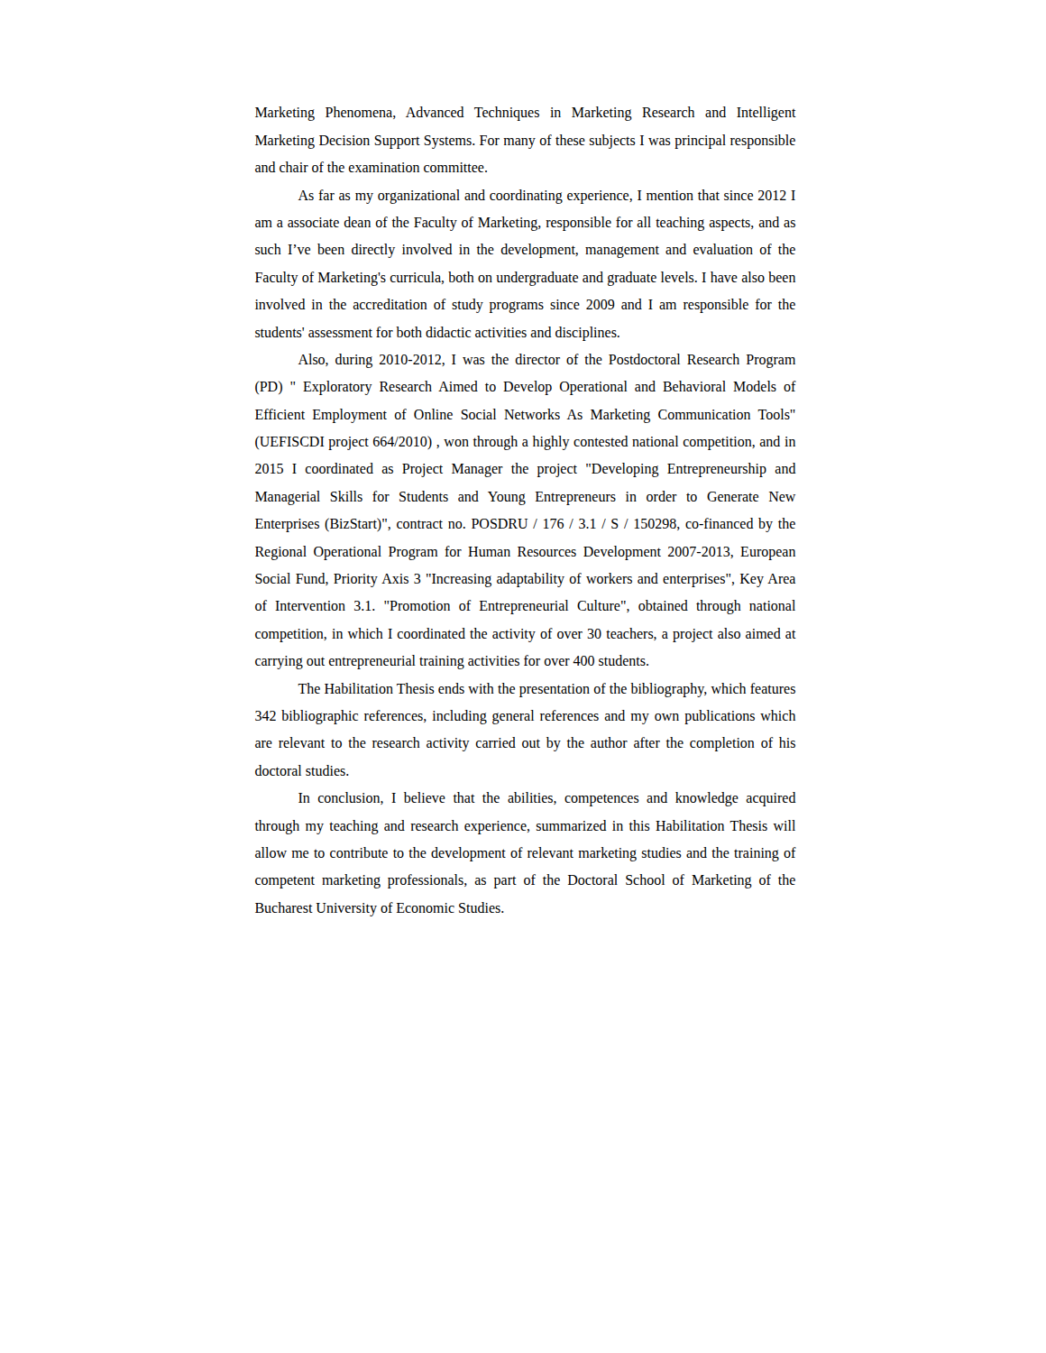Marketing Phenomena, Advanced Techniques in Marketing Research and Intelligent Marketing Decision Support Systems. For many of these subjects I was principal responsible and chair of the examination committee.
As far as my organizational and coordinating experience, I mention that since 2012 I am a associate dean of the Faculty of Marketing, responsible for all teaching aspects, and as such I’ve been directly involved in the development, management and evaluation of the Faculty of Marketing's curricula, both on undergraduate and graduate levels. I have also been involved in the accreditation of study programs since 2009 and I am responsible for the students' assessment for both didactic activities and disciplines.
Also, during 2010-2012, I was the director of the Postdoctoral Research Program (PD) " Exploratory Research Aimed to Develop Operational and Behavioral Models of Efficient Employment of Online Social Networks As Marketing Communication Tools" (UEFISCDI project 664/2010) , won through a highly contested national competition, and in 2015 I coordinated as Project Manager the project "Developing Entrepreneurship and Managerial Skills for Students and Young Entrepreneurs in order to Generate New Enterprises (BizStart)", contract no. POSDRU / 176 / 3.1 / S / 150298, co-financed by the Regional Operational Program for Human Resources Development 2007-2013, European Social Fund, Priority Axis 3 "Increasing adaptability of workers and enterprises", Key Area of Intervention 3.1. "Promotion of Entrepreneurial Culture", obtained through national competition, in which I coordinated the activity of over 30 teachers, a project also aimed at carrying out entrepreneurial training activities for over 400 students.
The Habilitation Thesis ends with the presentation of the bibliography, which features 342 bibliographic references, including general references and my own publications which are relevant to the research activity carried out by the author after the completion of his doctoral studies.
In conclusion, I believe that the abilities, competences and knowledge acquired through my teaching and research experience, summarized in this Habilitation Thesis will allow me to contribute to the development of relevant marketing studies and the training of competent marketing professionals, as part of the Doctoral School of Marketing of the Bucharest University of Economic Studies.